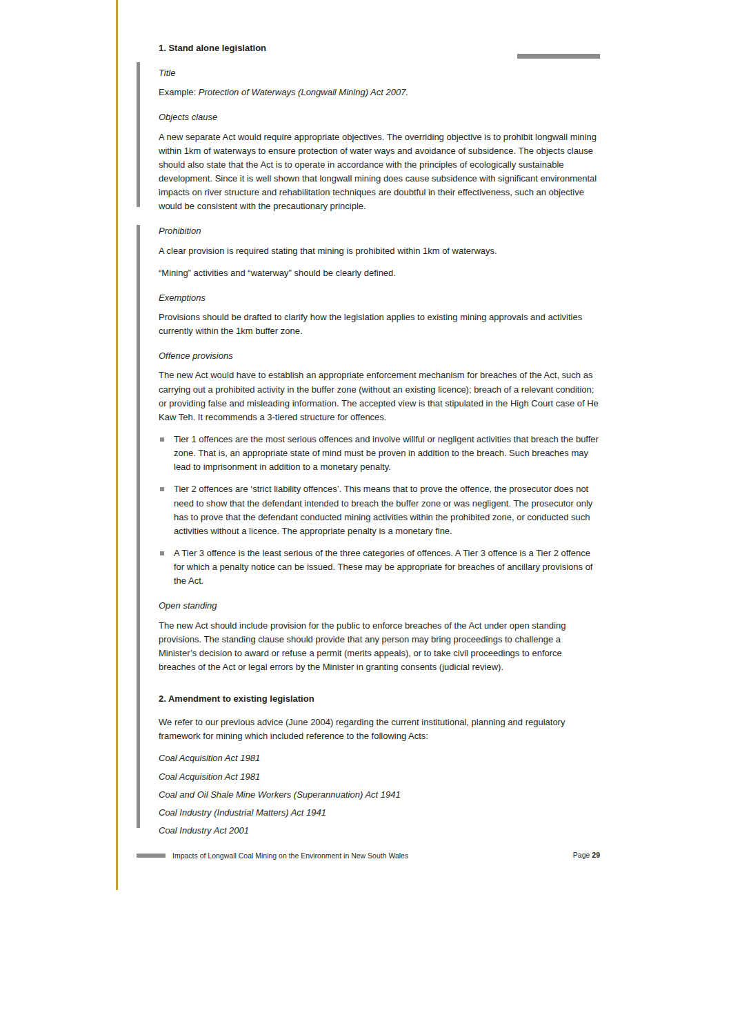1. Stand alone legislation
Title
Example: Protection of Waterways (Longwall Mining) Act 2007.
Objects clause
A new separate Act would require appropriate objectives. The overriding objective is to prohibit longwall mining within 1km of waterways to ensure protection of water ways and avoidance of subsidence. The objects clause should also state that the Act is to operate in accordance with the principles of ecologically sustainable development. Since it is well shown that longwall mining does cause subsidence with significant environmental impacts on river structure and rehabilitation techniques are doubtful in their effectiveness, such an objective would be consistent with the precautionary principle.
Prohibition
A clear provision is required stating that mining is prohibited within 1km of waterways.
“Mining” activities and “waterway” should be clearly defined.
Exemptions
Provisions should be drafted to clarify how the legislation applies to existing mining approvals and activities currently within the 1km buffer zone.
Offence provisions
The new Act would have to establish an appropriate enforcement mechanism for breaches of the Act, such as carrying out a prohibited activity in the buffer zone (without an existing licence); breach of a relevant condition; or providing false and misleading information. The accepted view is that stipulated in the High Court case of He Kaw Teh. It recommends a 3-tiered structure for offences.
Tier 1 offences are the most serious offences and involve willful or negligent activities that breach the buffer zone. That is, an appropriate state of mind must be proven in addition to the breach. Such breaches may lead to imprisonment in addition to a monetary penalty.
Tier 2 offences are ‘strict liability offences’. This means that to prove the offence, the prosecutor does not need to show that the defendant intended to breach the buffer zone or was negligent. The prosecutor only has to prove that the defendant conducted mining activities within the prohibited zone, or conducted such activities without a licence. The appropriate penalty is a monetary fine.
A Tier 3 offence is the least serious of the three categories of offences. A Tier 3 offence is a Tier 2 offence for which a penalty notice can be issued. These may be appropriate for breaches of ancillary provisions of the Act.
Open standing
The new Act should include provision for the public to enforce breaches of the Act under open standing provisions. The standing clause should provide that any person may bring proceedings to challenge a Minister’s decision to award or refuse a permit (merits appeals), or to take civil proceedings to enforce breaches of the Act or legal errors by the Minister in granting consents (judicial review).
2. Amendment to existing legislation
We refer to our previous advice (June 2004) regarding the current institutional, planning and regulatory framework for mining which included reference to the following Acts:
Coal Acquisition Act 1981
Coal Acquisition Act 1981
Coal and Oil Shale Mine Workers (Superannuation) Act 1941
Coal Industry (Industrial Matters) Act 1941
Coal Industry Act 2001
Impacts of Longwall Coal Mining on the Environment in New South Wales Page 29